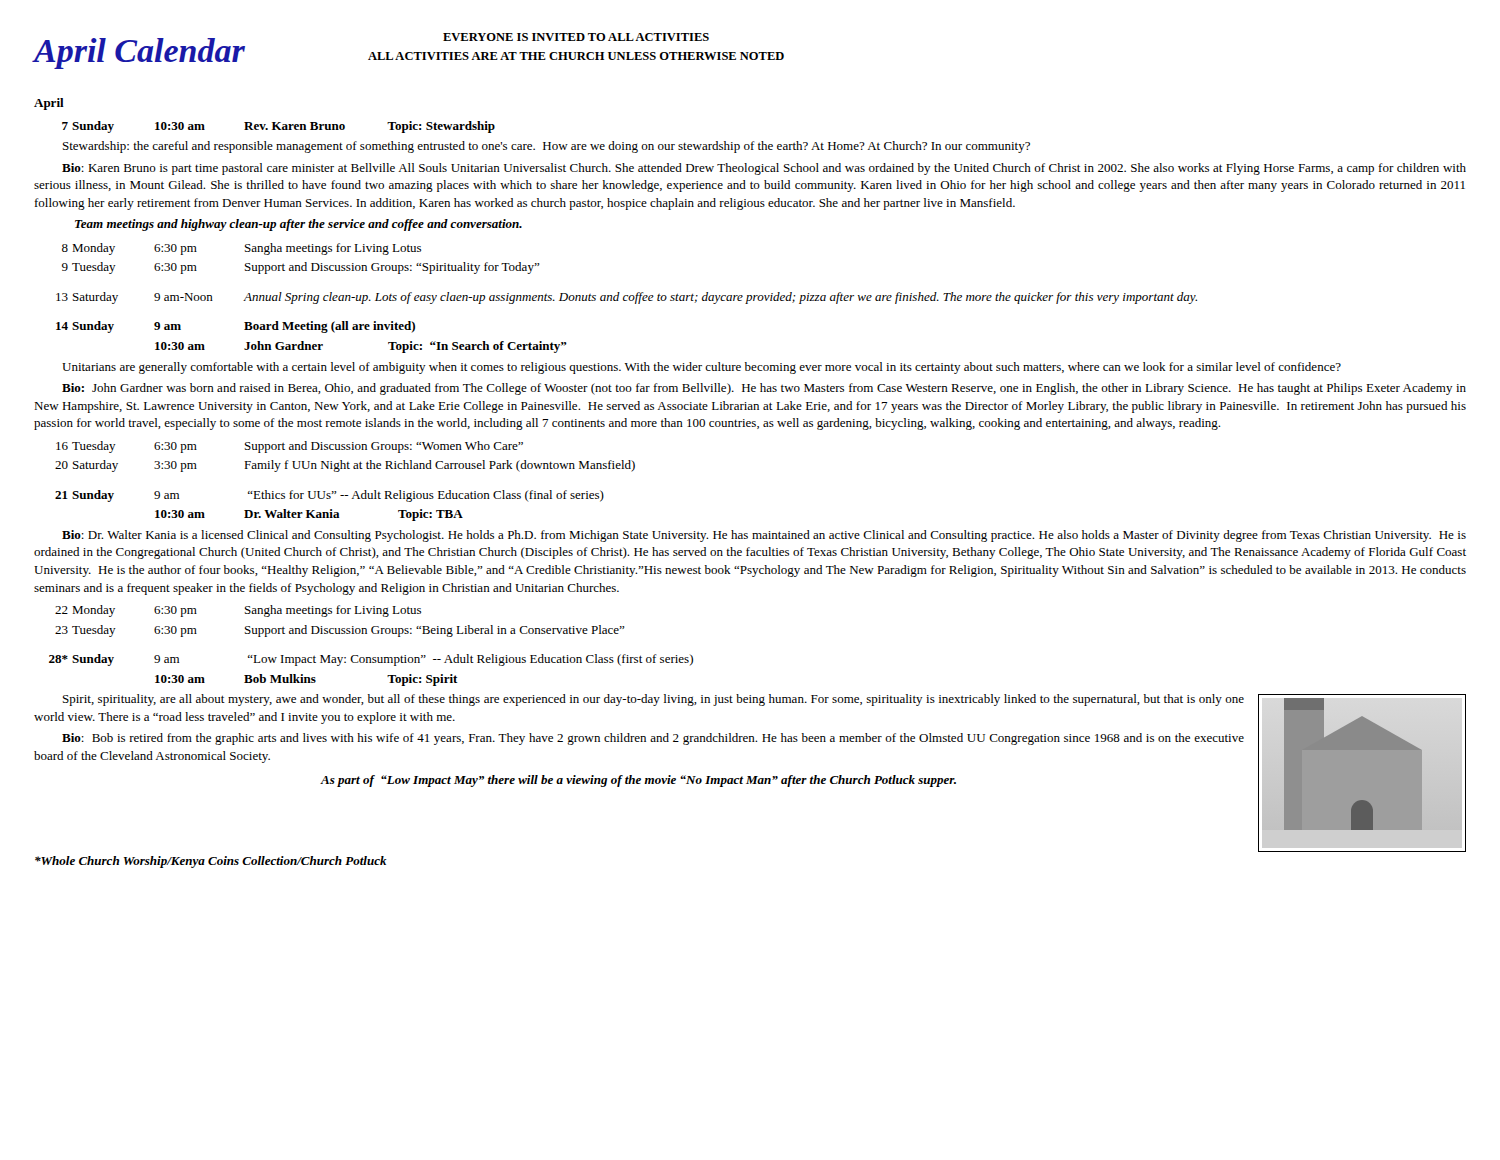April Calendar
EVERYONE IS INVITED TO ALL ACTIVITIES
ALL ACTIVITIES ARE AT THE CHURCH UNLESS OTHERWISE NOTED
April
| 7 | Sunday | 10:30 am | Rev. Karen Bruno Topic: Stewardship |
Stewardship: the careful and responsible management of something entrusted to one's care. How are we doing on our stewardship of the earth? At Home? At Church? In our community?
Bio: Karen Bruno is part time pastoral care minister at Bellville All Souls Unitarian Universalist Church. She attended Drew Theological School and was ordained by the United Church of Christ in 2002. She also works at Flying Horse Farms, a camp for children with serious illness, in Mount Gilead. She is thrilled to have found two amazing places with which to share her knowledge, experience and to build community. Karen lived in Ohio for her high school and college years and then after many years in Colorado returned in 2011 following her early retirement from Denver Human Services. In addition, Karen has worked as church pastor, hospice chaplain and religious educator. She and her partner live in Mansfield.
Team meetings and highway clean-up after the service and coffee and conversation.
| 8 | Monday | 6:30 pm | Sangha meetings for Living Lotus |
| 9 | Tuesday | 6:30 pm | Support and Discussion Groups: “Spirituality for Today” |
| 13 | Saturday | 9 am-Noon | Annual Spring clean-up. Lots of easy claen-up assignments. Donuts and coffee to start; daycare provided; pizza after we are finished. The more the quicker for this very important day. |
| 14 | Sunday | 9 am | Board Meeting (all are invited) |
| | | 10:30 am | John Gardner Topic: “In Search of Certainty” |
Unitarians are generally comfortable with a certain level of ambiguity when it comes to religious questions. With the wider culture becoming ever more vocal in its certainty about such matters, where can we look for a similar level of confidence?
Bio: John Gardner was born and raised in Berea, Ohio, and graduated from The College of Wooster (not too far from Bellville). He has two Masters from Case Western Reserve, one in English, the other in Library Science. He has taught at Philips Exeter Academy in New Hampshire, St. Lawrence University in Canton, New York, and at Lake Erie College in Painesville. He served as Associate Librarian at Lake Erie, and for 17 years was the Director of Morley Library, the public library in Painesville. In retirement John has pursued his passion for world travel, especially to some of the most remote islands in the world, including all 7 continents and more than 100 countries, as well as gardening, bicycling, walking, cooking and entertaining, and always, reading.
| 16 | Tuesday | 6:30 pm | Support and Discussion Groups: “Women Who Care” |
| 20 | Saturday | 3:30 pm | Family f UUn Night at the Richland Carrousel Park (downtown Mansfield) |
| 21 | Sunday | 9 am | “Ethics for UUs” -- Adult Religious Education Class (final of series) |
| | | 10:30 am | Dr. Walter Kania Topic: TBA |
Bio: Dr. Walter Kania is a licensed Clinical and Consulting Psychologist. He holds a Ph.D. from Michigan State University. He has maintained an active Clinical and Consulting practice. He also holds a Master of Divinity degree from Texas Christian University. He is ordained in the Congregational Church (United Church of Christ), and The Christian Church (Disciples of Christ). He has served on the faculties of Texas Christian University, Bethany College, The Ohio State University, and The Renaissance Academy of Florida Gulf Coast University. He is the author of four books, “Healthy Religion,” “A Believable Bible,” and “A Credible Christianity.”His newest book “Psychology and The New Paradigm for Religion, Spirituality Without Sin and Salvation” is scheduled to be available in 2013. He conducts seminars and is a frequent speaker in the fields of Psychology and Religion in Christian and Unitarian Churches.
| 22 | Monday | 6:30 pm | Sangha meetings for Living Lotus |
| 23 | Tuesday | 6:30 pm | Support and Discussion Groups: “Being Liberal in a Conservative Place” |
| 28* | Sunday | 9 am | “Low Impact May: Consumption” -- Adult Religious Education Class (first of series) |
| | | 10:30 am | Bob Mulkins Topic: Spirit |
Spirit, spirituality, are all about mystery, awe and wonder, but all of these things are experienced in our day-to-day living, in just being human. For some, spirituality is inextricably linked to the supernatural, but that is only one world view. There is a “road less traveled” and I invite you to explore it with me.
Bio: Bob is retired from the graphic arts and lives with his wife of 41 years, Fran. They have 2 grown children and 2 grandchildren. He has been a member of the Olmsted UU Congregation since 1968 and is on the executive board of the Cleveland Astronomical Society.
As part of “Low Impact May” there will be a viewing of the movie “No Impact Man” after the Church Potluck supper.
*Whole Church Worship/Kenya Coins Collection/Church Potluck